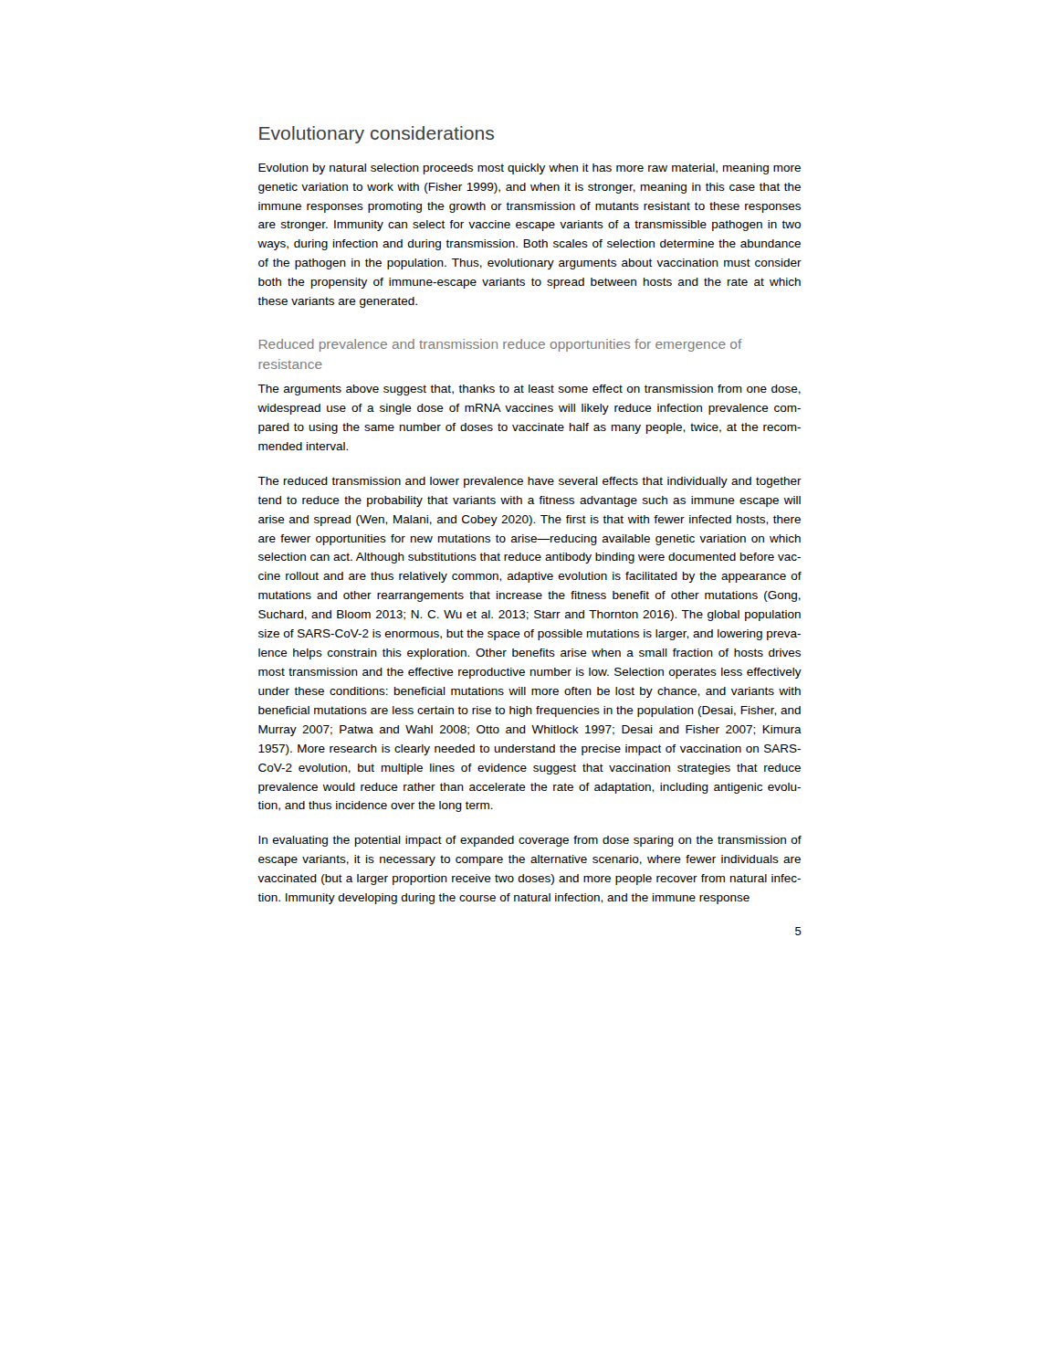Evolutionary considerations
Evolution by natural selection proceeds most quickly when it has more raw material, meaning more genetic variation to work with (Fisher 1999), and when it is stronger, meaning in this case that the immune responses promoting the growth or transmission of mutants resistant to these responses are stronger. Immunity can select for vaccine escape variants of a transmissible pathogen in two ways, during infection and during transmission. Both scales of selection determine the abundance of the pathogen in the population. Thus, evolutionary arguments about vaccination must consider both the propensity of immune-escape variants to spread between hosts and the rate at which these variants are generated.
Reduced prevalence and transmission reduce opportunities for emergence of resistance
The arguments above suggest that, thanks to at least some effect on transmission from one dose, widespread use of a single dose of mRNA vaccines will likely reduce infection prevalence compared to using the same number of doses to vaccinate half as many people, twice, at the recommended interval.
The reduced transmission and lower prevalence have several effects that individually and together tend to reduce the probability that variants with a fitness advantage such as immune escape will arise and spread (Wen, Malani, and Cobey 2020). The first is that with fewer infected hosts, there are fewer opportunities for new mutations to arise—reducing available genetic variation on which selection can act. Although substitutions that reduce antibody binding were documented before vaccine rollout and are thus relatively common, adaptive evolution is facilitated by the appearance of mutations and other rearrangements that increase the fitness benefit of other mutations (Gong, Suchard, and Bloom 2013; N. C. Wu et al. 2013; Starr and Thornton 2016). The global population size of SARS-CoV-2 is enormous, but the space of possible mutations is larger, and lowering prevalence helps constrain this exploration. Other benefits arise when a small fraction of hosts drives most transmission and the effective reproductive number is low. Selection operates less effectively under these conditions: beneficial mutations will more often be lost by chance, and variants with beneficial mutations are less certain to rise to high frequencies in the population (Desai, Fisher, and Murray 2007; Patwa and Wahl 2008; Otto and Whitlock 1997; Desai and Fisher 2007; Kimura 1957). More research is clearly needed to understand the precise impact of vaccination on SARS-CoV-2 evolution, but multiple lines of evidence suggest that vaccination strategies that reduce prevalence would reduce rather than accelerate the rate of adaptation, including antigenic evolution, and thus incidence over the long term.
In evaluating the potential impact of expanded coverage from dose sparing on the transmission of escape variants, it is necessary to compare the alternative scenario, where fewer individuals are vaccinated (but a larger proportion receive two doses) and more people recover from natural infection. Immunity developing during the course of natural infection, and the immune response
5